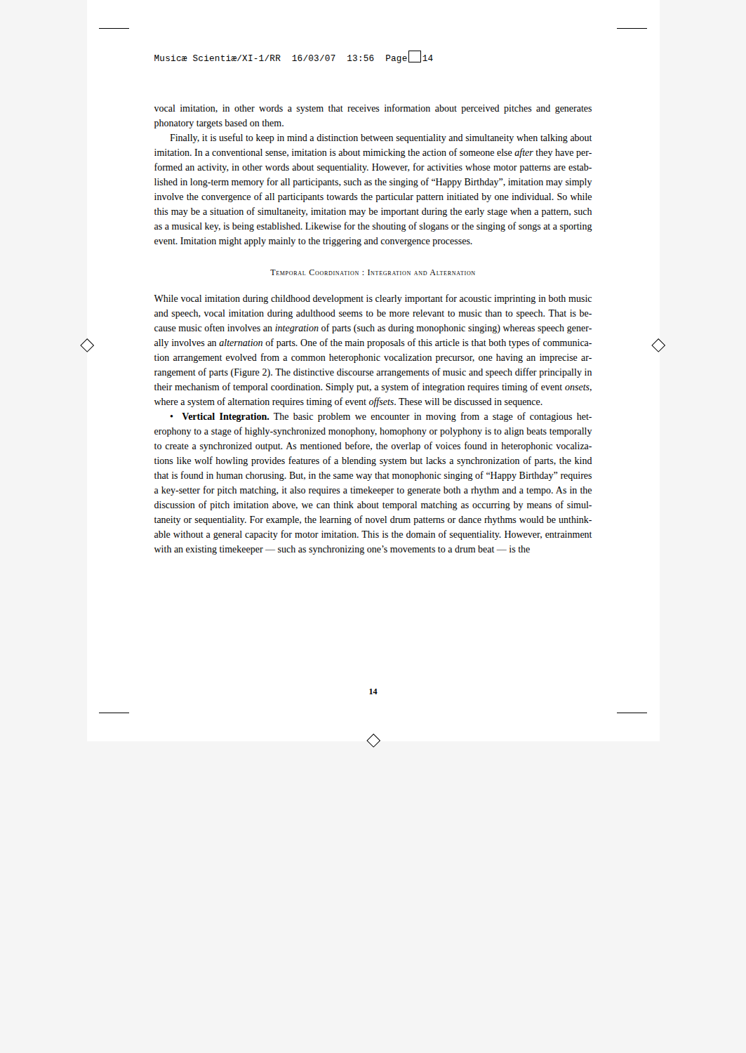Musicæ Scientiæ/XI-1/RR 16/03/07 13:56 Page 14
vocal imitation, in other words a system that receives information about perceived pitches and generates phonatory targets based on them.
Finally, it is useful to keep in mind a distinction between sequentiality and simultaneity when talking about imitation. In a conventional sense, imitation is about mimicking the action of someone else after they have performed an activity, in other words about sequentiality. However, for activities whose motor patterns are established in long-term memory for all participants, such as the singing of “Happy Birthday”, imitation may simply involve the convergence of all participants towards the particular pattern initiated by one individual. So while this may be a situation of simultaneity, imitation may be important during the early stage when a pattern, such as a musical key, is being established. Likewise for the shouting of slogans or the singing of songs at a sporting event. Imitation might apply mainly to the triggering and convergence processes.
Temporal Coordination : Integration and Alternation
While vocal imitation during childhood development is clearly important for acoustic imprinting in both music and speech, vocal imitation during adulthood seems to be more relevant to music than to speech. That is because music often involves an integration of parts (such as during monophonic singing) whereas speech generally involves an alternation of parts. One of the main proposals of this article is that both types of communication arrangement evolved from a common heterophonic vocalization precursor, one having an imprecise arrangement of parts (Figure 2). The distinctive discourse arrangements of music and speech differ principally in their mechanism of temporal coordination. Simply put, a system of integration requires timing of event onsets, where a system of alternation requires timing of event offsets. These will be discussed in sequence.
• Vertical Integration. The basic problem we encounter in moving from a stage of contagious heterophony to a stage of highly-synchronized monophony, homophony or polyphony is to align beats temporally to create a synchronized output. As mentioned before, the overlap of voices found in heterophonic vocalizations like wolf howling provides features of a blending system but lacks a synchronization of parts, the kind that is found in human chorusing. But, in the same way that monophonic singing of “Happy Birthday” requires a key-setter for pitch matching, it also requires a timekeeper to generate both a rhythm and a tempo. As in the discussion of pitch imitation above, we can think about temporal matching as occurring by means of simultaneity or sequentiality. For example, the learning of novel drum patterns or dance rhythms would be unthinkable without a general capacity for motor imitation. This is the domain of sequentiality. However, entrainment with an existing timekeeper — such as synchronizing one’s movements to a drum beat — is the
14